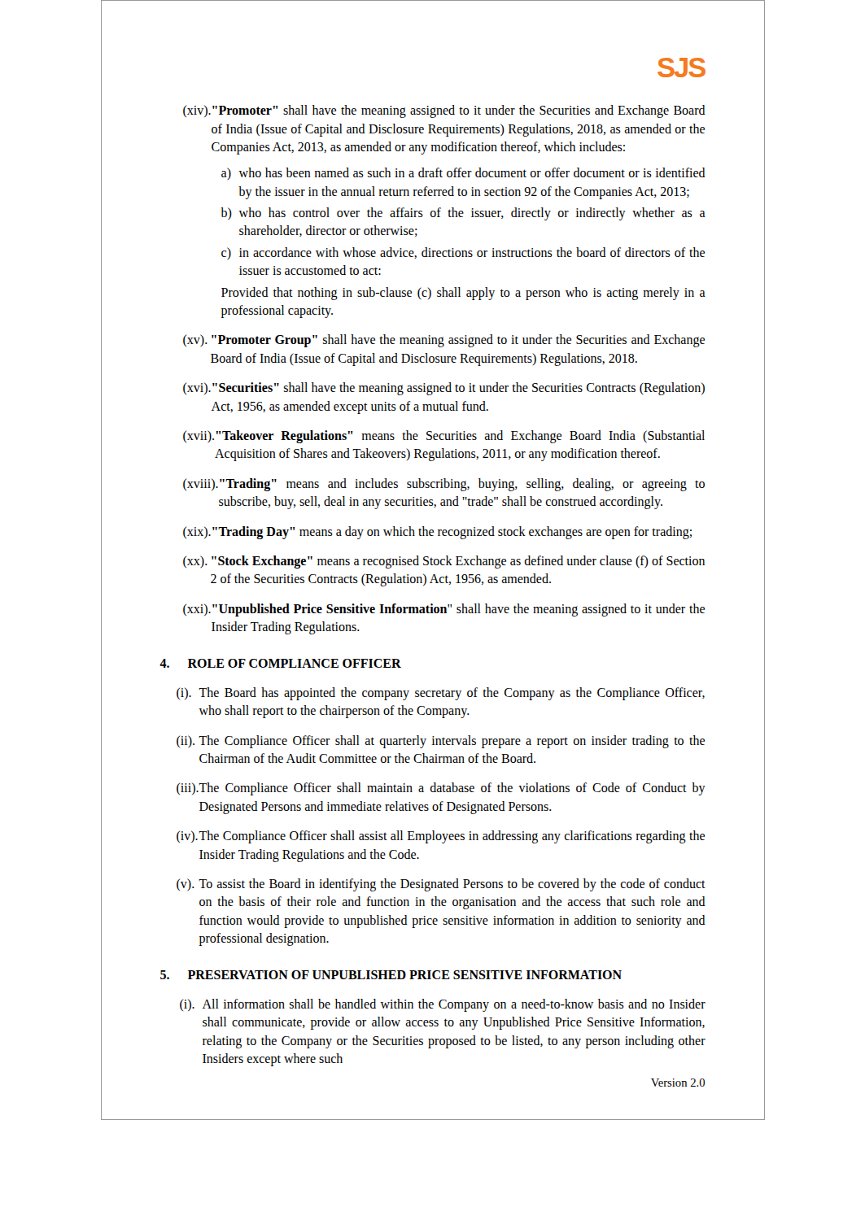SJS
(xiv). "Promoter" shall have the meaning assigned to it under the Securities and Exchange Board of India (Issue of Capital and Disclosure Requirements) Regulations, 2018, as amended or the Companies Act, 2013, as amended or any modification thereof, which includes:
a) who has been named as such in a draft offer document or offer document or is identified by the issuer in the annual return referred to in section 92 of the Companies Act, 2013;
b) who has control over the affairs of the issuer, directly or indirectly whether as a shareholder, director or otherwise;
c) in accordance with whose advice, directions or instructions the board of directors of the issuer is accustomed to act:
Provided that nothing in sub-clause (c) shall apply to a person who is acting merely in a professional capacity.
(xv). "Promoter Group" shall have the meaning assigned to it under the Securities and Exchange Board of India (Issue of Capital and Disclosure Requirements) Regulations, 2018.
(xvi). "Securities" shall have the meaning assigned to it under the Securities Contracts (Regulation) Act, 1956, as amended except units of a mutual fund.
(xvii). "Takeover Regulations" means the Securities and Exchange Board India (Substantial Acquisition of Shares and Takeovers) Regulations, 2011, or any modification thereof.
(xviii). "Trading" means and includes subscribing, buying, selling, dealing, or agreeing to subscribe, buy, sell, deal in any securities, and "trade" shall be construed accordingly.
(xix). "Trading Day" means a day on which the recognized stock exchanges are open for trading;
(xx). "Stock Exchange" means a recognised Stock Exchange as defined under clause (f) of Section 2 of the Securities Contracts (Regulation) Act, 1956, as amended.
(xxi). "Unpublished Price Sensitive Information" shall have the meaning assigned to it under the Insider Trading Regulations.
4. ROLE OF COMPLIANCE OFFICER
(i). The Board has appointed the company secretary of the Company as the Compliance Officer, who shall report to the chairperson of the Company.
(ii). The Compliance Officer shall at quarterly intervals prepare a report on insider trading to the Chairman of the Audit Committee or the Chairman of the Board.
(iii). The Compliance Officer shall maintain a database of the violations of Code of Conduct by Designated Persons and immediate relatives of Designated Persons.
(iv). The Compliance Officer shall assist all Employees in addressing any clarifications regarding the Insider Trading Regulations and the Code.
(v). To assist the Board in identifying the Designated Persons to be covered by the code of conduct on the basis of their role and function in the organisation and the access that such role and function would provide to unpublished price sensitive information in addition to seniority and professional designation.
5. PRESERVATION OF UNPUBLISHED PRICE SENSITIVE INFORMATION
(i). All information shall be handled within the Company on a need-to-know basis and no Insider shall communicate, provide or allow access to any Unpublished Price Sensitive Information, relating to the Company or the Securities proposed to be listed, to any person including other Insiders except where such
Version 2.0